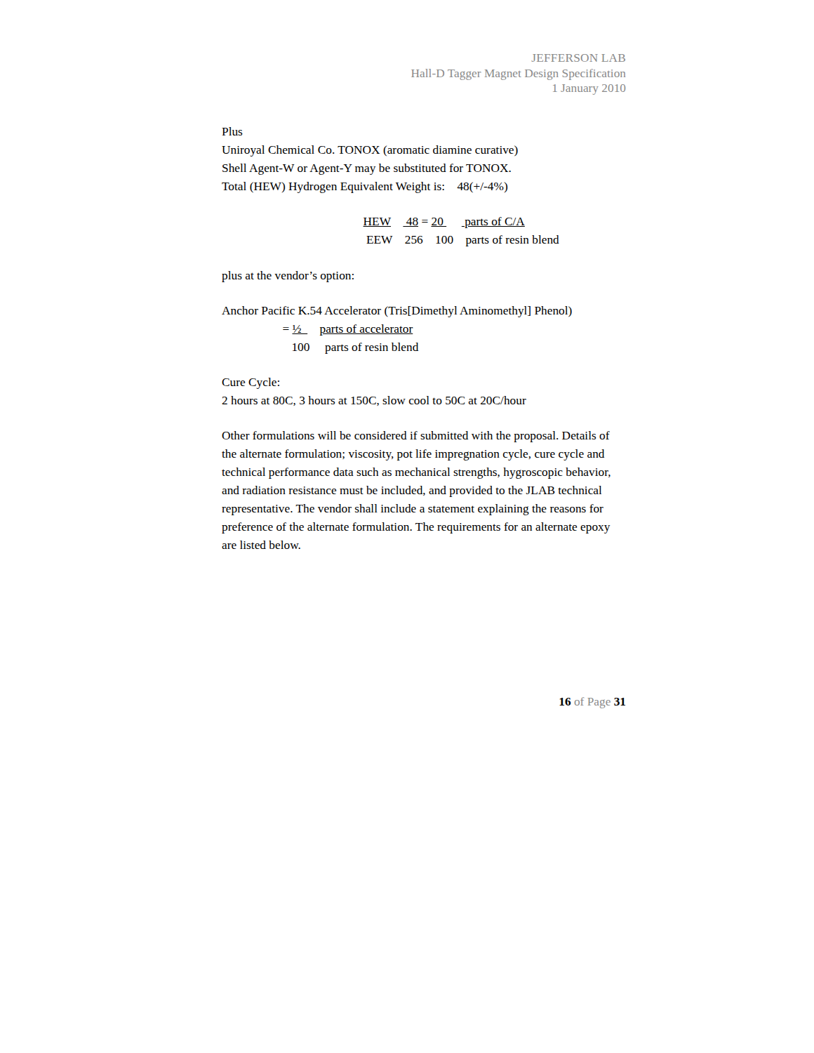JEFFERSON LAB
Hall-D Tagger Magnet Design Specification
1 January 2010
Plus
Uniroyal Chemical Co. TONOX (aromatic diamine curative)
Shell Agent-W or Agent-Y may be substituted for TONOX.
Total (HEW) Hydrogen Equivalent Weight is: 48(+/-4%)
HEW 48 = 20 parts of C/A
EEW 256 100 parts of resin blend
plus at the vendor’s option:
Anchor Pacific K.54 Accelerator (Tris[Dimethyl Aminomethyl] Phenol)
= ½ parts of accelerator
100 parts of resin blend
Cure Cycle:
2 hours at 80C, 3 hours at 150C, slow cool to 50C at 20C/hour
Other formulations will be considered if submitted with the proposal. Details of the alternate formulation; viscosity, pot life impregnation cycle, cure cycle and technical performance data such as mechanical strengths, hygroscopic behavior, and radiation resistance must be included, and provided to the JLAB technical representative. The vendor shall include a statement explaining the reasons for preference of the alternate formulation. The requirements for an alternate epoxy are listed below.
16 of Page 31